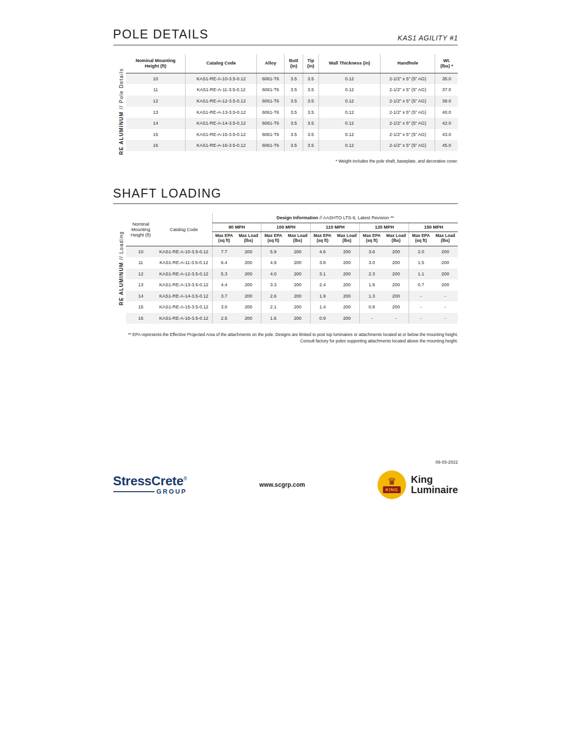Pole Details
KAS1 Agility #1
RE ALUMINUM // Pole Details
Pole details for RE Aluminum KAS1 Agility #1
| Nominal Mounting Height (ft) | Catalog Code | Alloy | Butt (in) | Tip (in) | Wall Thickness (in) | Handhole | Wt. (lbs) * |
| --- | --- | --- | --- | --- | --- | --- | --- |
| 10 | KAS1-RE-A-10-3.5-0.12 | 6061-T6 | 3.5 | 3.5 | 0.12 | 2-1/2” x 5” (5” AG) | 35.0 |
| 11 | KAS1-RE-A-11-3.5-0.12 | 6061-T6 | 3.5 | 3.5 | 0.12 | 2-1/2” x 5” (5” AG) | 37.0 |
| 12 | KAS1-RE-A-12-3.5-0.12 | 6061-T6 | 3.5 | 3.5 | 0.12 | 2-1/2” x 5” (5” AG) | 39.0 |
| 13 | KAS1-RE-A-13-3.5-0.12 | 6061-T6 | 3.5 | 3.5 | 0.12 | 2-1/2” x 5” (5” AG) | 40.0 |
| 14 | KAS1-RE-A-14-3.5-0.12 | 6061-T6 | 3.5 | 3.5 | 0.12 | 2-1/2” x 5” (5” AG) | 42.0 |
| 15 | KAS1-RE-A-15-3.5-0.12 | 6061-T6 | 3.5 | 3.5 | 0.12 | 2-1/2” x 5” (5” AG) | 43.0 |
| 16 | KAS1-RE-A-16-3.5-0.12 | 6061-T6 | 3.5 | 3.5 | 0.12 | 2-1/2” x 5” (5” AG) | 45.0 |
* Weight includes the pole shaft, baseplate, and decorative cover.
Shaft Loading
RE ALUMINUM // Loading
Shaft loading design information per AASHTO LTS-6
| Nominal Mounting Height (ft) | Catalog Code | Design Information // AASHTO LTS-6, Latest Revision ** |
| --- | --- | --- |
| 90 MPH | 100 MPH | 110 MPH | 120 MPH | 150 MPH |
| Max EPA (sq ft) | Max Load (lbs) | Max EPA (sq ft) | Max Load (lbs) | Max EPA (sq ft) | Max Load (lbs) | Max EPA (sq ft) | Max Load (lbs) | Max EPA (sq ft) | Max Load (lbs) |
| 10 | KAS1-RE-A-10-3.5-0.12 | 7.7 | 200 | 5.9 | 200 | 4.6 | 200 | 3.6 | 200 | 2.0 | 200 |
| 11 | KAS1-RE-A-11-3.5-0.12 | 6.4 | 200 | 4.9 | 200 | 3.8 | 200 | 3.0 | 200 | 1.5 | 200 |
| 12 | KAS1-RE-A-12-3.5-0.12 | 5.3 | 200 | 4.0 | 200 | 3.1 | 200 | 2.3 | 200 | 1.1 | 200 |
| 13 | KAS1-RE-A-13-3.5-0.12 | 4.4 | 200 | 3.3 | 200 | 2.4 | 200 | 1.8 | 200 | 0.7 | 200 |
| 14 | KAS1-RE-A-14-3.5-0.12 | 3.7 | 200 | 2.6 | 200 | 1.9 | 200 | 1.3 | 200 | - | - |
| 15 | KAS1-RE-A-15-3.5-0.12 | 3.0 | 200 | 2.1 | 200 | 1.4 | 200 | 0.8 | 200 | - | - |
| 16 | KAS1-RE-A-16-3.5-0.12 | 2.5 | 200 | 1.6 | 200 | 0.9 | 200 | - | - | - | - |
** EPA represents the Effective Projected Area of the attachments on the pole. Designs are limited to post top luminaires or attachments located at or below the mounting height.
Consult factory for poles supporting attachments located above the mounting height.
06-03-2022
StressCrete®
GROUP
www.scgrp.com
♛ KING
King
Luminaire